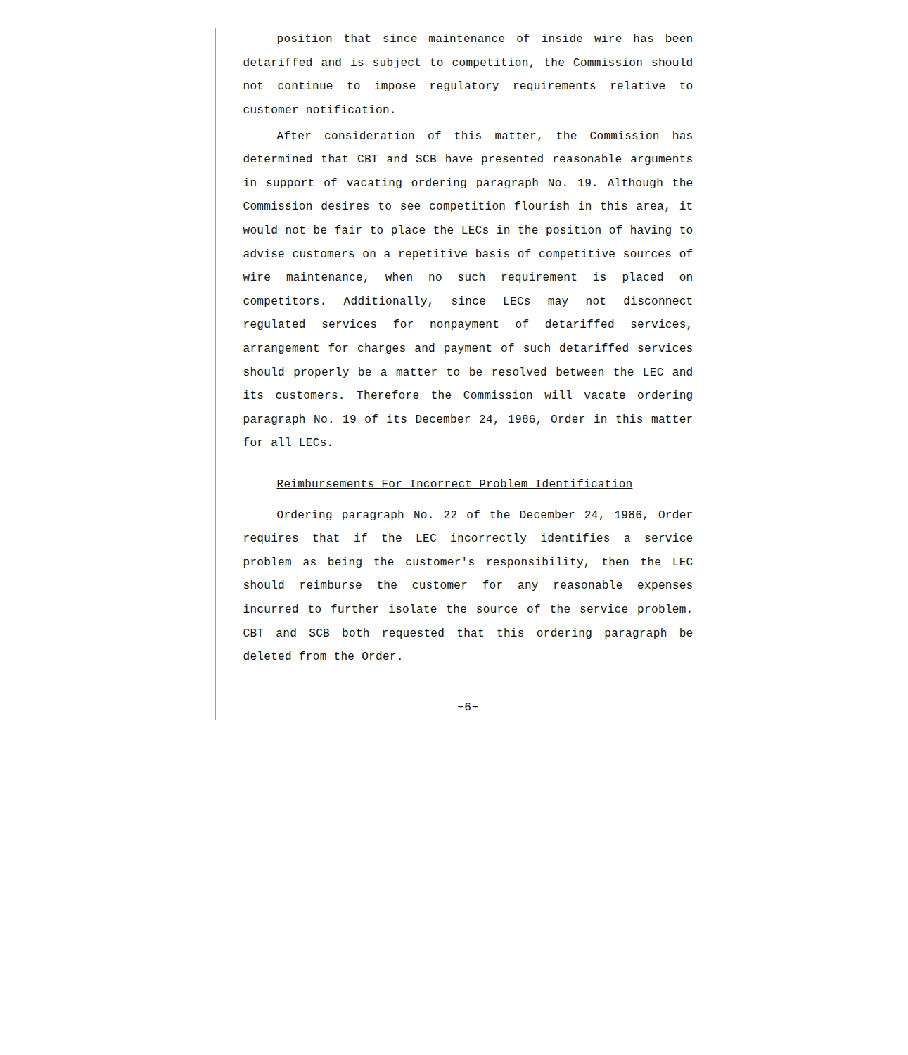position that since maintenance of inside wire has been detariffed and is subject to competition, the Commission should not continue to impose regulatory requirements relative to customer notification.
After consideration of this matter, the Commission has determined that CBT and SCB have presented reasonable arguments in support of vacating ordering paragraph No. 19. Although the Commission desires to see competition flourish in this area, it would not be fair to place the LECs in the position of having to advise customers on a repetitive basis of competitive sources of wire maintenance, when no such requirement is placed on competitors. Additionally, since LECs may not disconnect regulated services for nonpayment of detariffed services, arrangement for charges and payment of such detariffed services should properly be a matter to be resolved between the LEC and its customers. Therefore the Commission will vacate ordering paragraph No. 19 of its December 24, 1986, Order in this matter for all LECs.
Reimbursements For Incorrect Problem Identification
Ordering paragraph No. 22 of the December 24, 1986, Order requires that if the LEC incorrectly identifies a service problem as being the customer's responsibility, then the LEC should reimburse the customer for any reasonable expenses incurred to further isolate the source of the service problem. CBT and SCB both requested that this ordering paragraph be deleted from the Order.
−6−